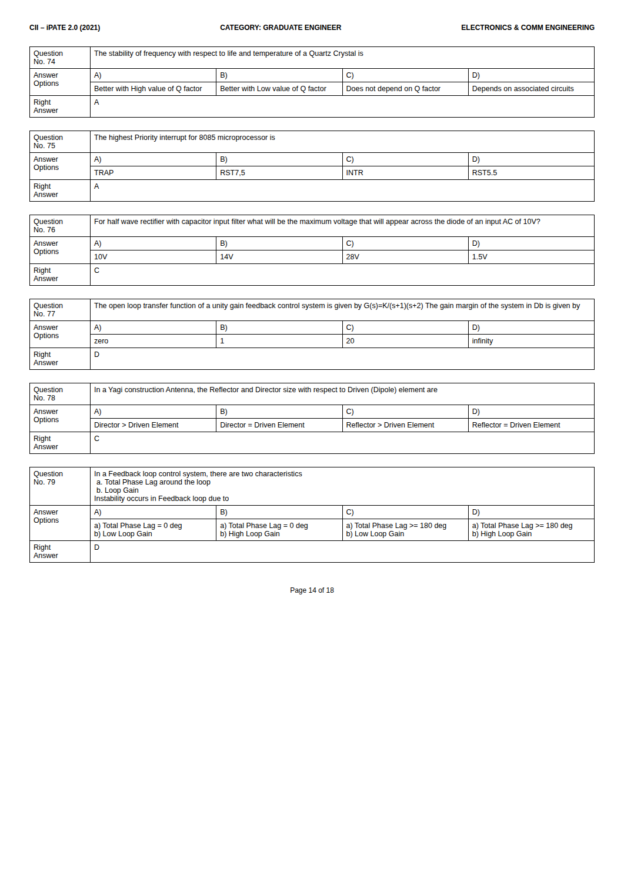CII – iPATE 2.0 (2021)
CATEGORY: GRADUATE ENGINEER
ELECTRONICS & COMM ENGINEERING
| Question No. 74 | The stability of frequency with respect to life and temperature of a Quartz Crystal is |
| Answer Options | A) | B) | C) | D) |
| Better with High value of Q factor | Better with Low value of Q factor | Does not depend on Q factor | Depends on associated circuits |
| Right Answer | A |
| Question No. 75 | The highest Priority interrupt for 8085 microprocessor is |
| Answer Options | A) | B) | C) | D) |
| TRAP | RST7,5 | INTR | RST5.5 |
| Right Answer | A |
| Question No. 76 | For half wave rectifier with capacitor input filter what will be the maximum voltage that will appear across the diode of an input AC of 10V? |
| Answer Options | A) | B) | C) | D) |
| 10V | 14V | 28V | 1.5V |
| Right Answer | C |
| Question No. 77 | The open loop transfer function of a unity gain feedback control system is given by G(s)=K/(s+1)(s+2) The gain margin of the system in Db is given by |
| Answer Options | A) | B) | C) | D) |
| zero | 1 | 20 | infinity |
| Right Answer | D |
| Question No. 78 | In a Yagi construction Antenna, the Reflector and Director size with respect to Driven (Dipole) element are |
| Answer Options | A) | B) | C) | D) |
| Director > Driven Element | Director = Driven Element | Reflector > Driven Element | Reflector = Driven Element |
| Right Answer | C |
| Question No. 79 | In a Feedback loop control system, there are two characteristics Total Phase Lag around the loop Loop Gain Instability occurs in Feedback loop due to |
| Answer Options | A) | B) | C) | D) |
| a) Total Phase Lag = 0 deg b) Low Loop Gain | a) Total Phase Lag = 0 deg b) High Loop Gain | a) Total Phase Lag >= 180 deg b) Low Loop Gain | a) Total Phase Lag >= 180 deg b) High Loop Gain |
| Right Answer | D |
Page 14 of 18